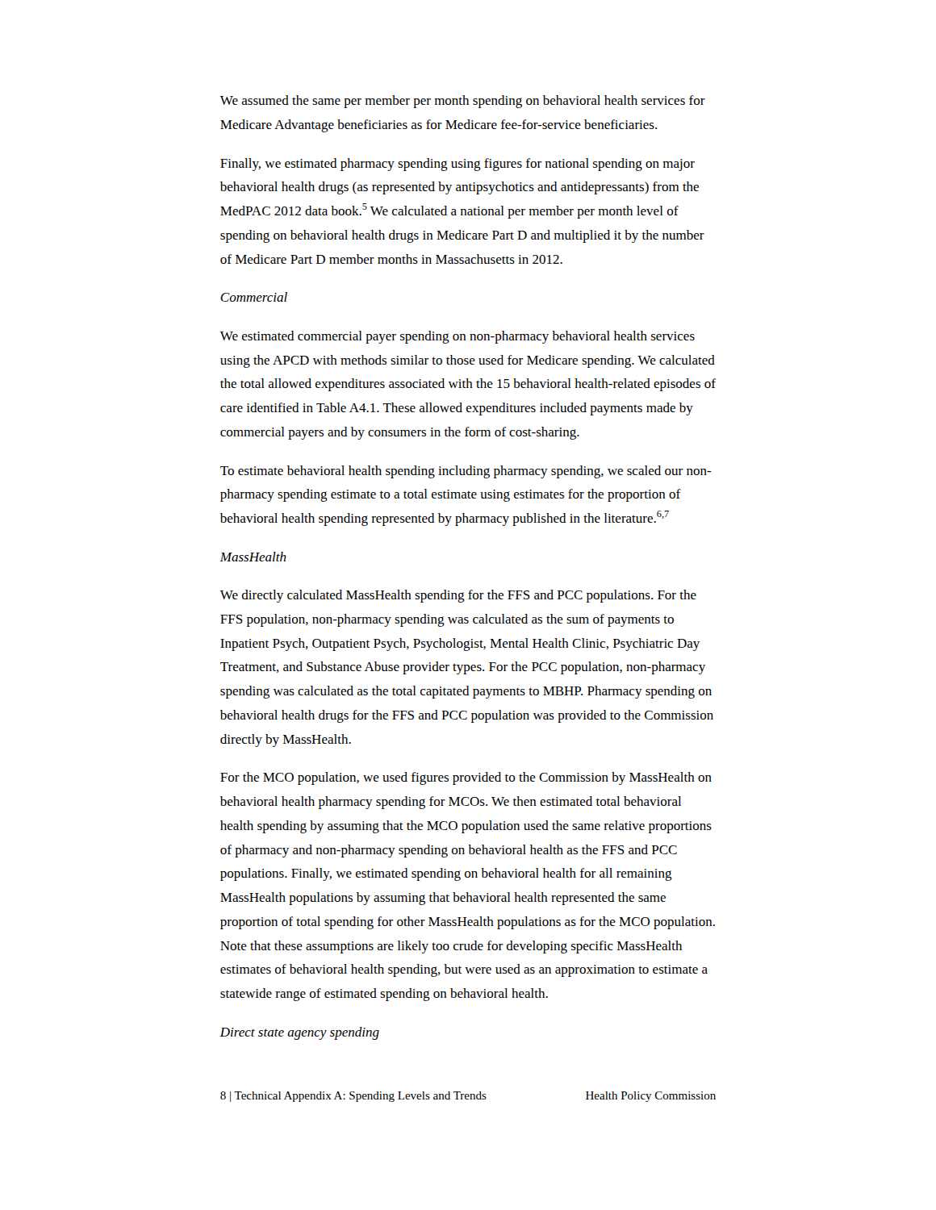We assumed the same per member per month spending on behavioral health services for Medicare Advantage beneficiaries as for Medicare fee-for-service beneficiaries.
Finally, we estimated pharmacy spending using figures for national spending on major behavioral health drugs (as represented by antipsychotics and antidepressants) from the MedPAC 2012 data book.5 We calculated a national per member per month level of spending on behavioral health drugs in Medicare Part D and multiplied it by the number of Medicare Part D member months in Massachusetts in 2012.
Commercial
We estimated commercial payer spending on non-pharmacy behavioral health services using the APCD with methods similar to those used for Medicare spending. We calculated the total allowed expenditures associated with the 15 behavioral health-related episodes of care identified in Table A4.1. These allowed expenditures included payments made by commercial payers and by consumers in the form of cost-sharing.
To estimate behavioral health spending including pharmacy spending, we scaled our non-pharmacy spending estimate to a total estimate using estimates for the proportion of behavioral health spending represented by pharmacy published in the literature.6,7
MassHealth
We directly calculated MassHealth spending for the FFS and PCC populations. For the FFS population, non-pharmacy spending was calculated as the sum of payments to Inpatient Psych, Outpatient Psych, Psychologist, Mental Health Clinic, Psychiatric Day Treatment, and Substance Abuse provider types. For the PCC population, non-pharmacy spending was calculated as the total capitated payments to MBHP. Pharmacy spending on behavioral health drugs for the FFS and PCC population was provided to the Commission directly by MassHealth.
For the MCO population, we used figures provided to the Commission by MassHealth on behavioral health pharmacy spending for MCOs. We then estimated total behavioral health spending by assuming that the MCO population used the same relative proportions of pharmacy and non-pharmacy spending on behavioral health as the FFS and PCC populations. Finally, we estimated spending on behavioral health for all remaining MassHealth populations by assuming that behavioral health represented the same proportion of total spending for other MassHealth populations as for the MCO population. Note that these assumptions are likely too crude for developing specific MassHealth estimates of behavioral health spending, but were used as an approximation to estimate a statewide range of estimated spending on behavioral health.
Direct state agency spending
8 | Technical Appendix A: Spending Levels and Trends
Health Policy Commission